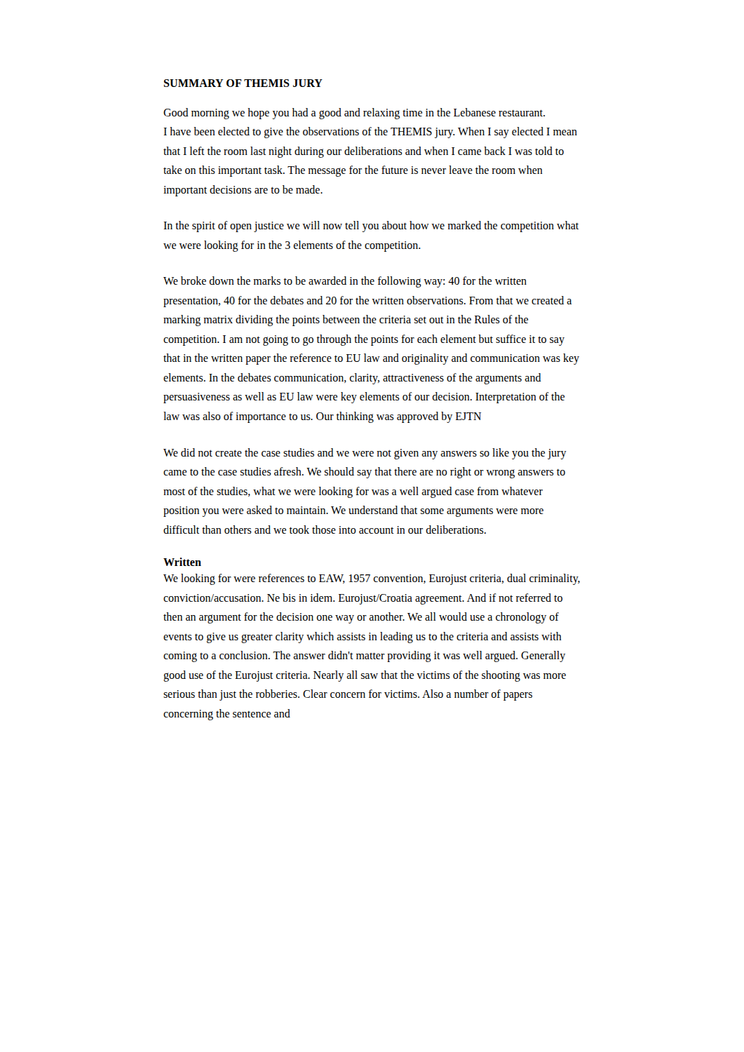SUMMARY OF THEMIS JURY
Good morning we hope you had a good and relaxing time in the Lebanese restaurant.
I have been elected to give the observations of the THEMIS jury. When I say elected I mean that I left the room last night during our deliberations and when I came back I was told to take on this important task. The message for the future is never leave the room when important decisions are to be made.
In the spirit of open justice we will now tell you about how we marked the competition what we were looking for in the 3 elements of the competition.
We broke down the marks to be awarded in the following way: 40 for the written presentation, 40 for the debates and 20 for the written observations. From that we created a marking matrix dividing the points between the criteria set out in the Rules of the competition. I am not going to go through the points for each element but suffice it to say that in the written paper the reference to EU law and originality and communication was key elements. In the debates communication, clarity, attractiveness of the arguments and persuasiveness as well as EU law were key elements of our decision. Interpretation of the law was also of importance to us. Our thinking was approved by EJTN
We did not create the case studies and we were not given any answers so like you the jury came to the case studies afresh. We should say that there are no right or wrong answers to most of the studies, what we were looking for was a well argued case from whatever position you were asked to maintain. We understand that some arguments were more difficult than others and we took those into account in our deliberations.
Written
We looking for were references to EAW, 1957 convention, Eurojust criteria, dual criminality, conviction/accusation. Ne bis in idem. Eurojust/Croatia agreement. And if not referred to then an argument for the decision one way or another. We all would use a chronology of events to give us greater clarity which assists in leading us to the criteria and assists with coming to a conclusion. The answer didn't matter providing it was well argued. Generally good use of the Eurojust criteria. Nearly all saw that the victims of the shooting was more serious than just the robberies. Clear concern for victims. Also a number of papers concerning the sentence and